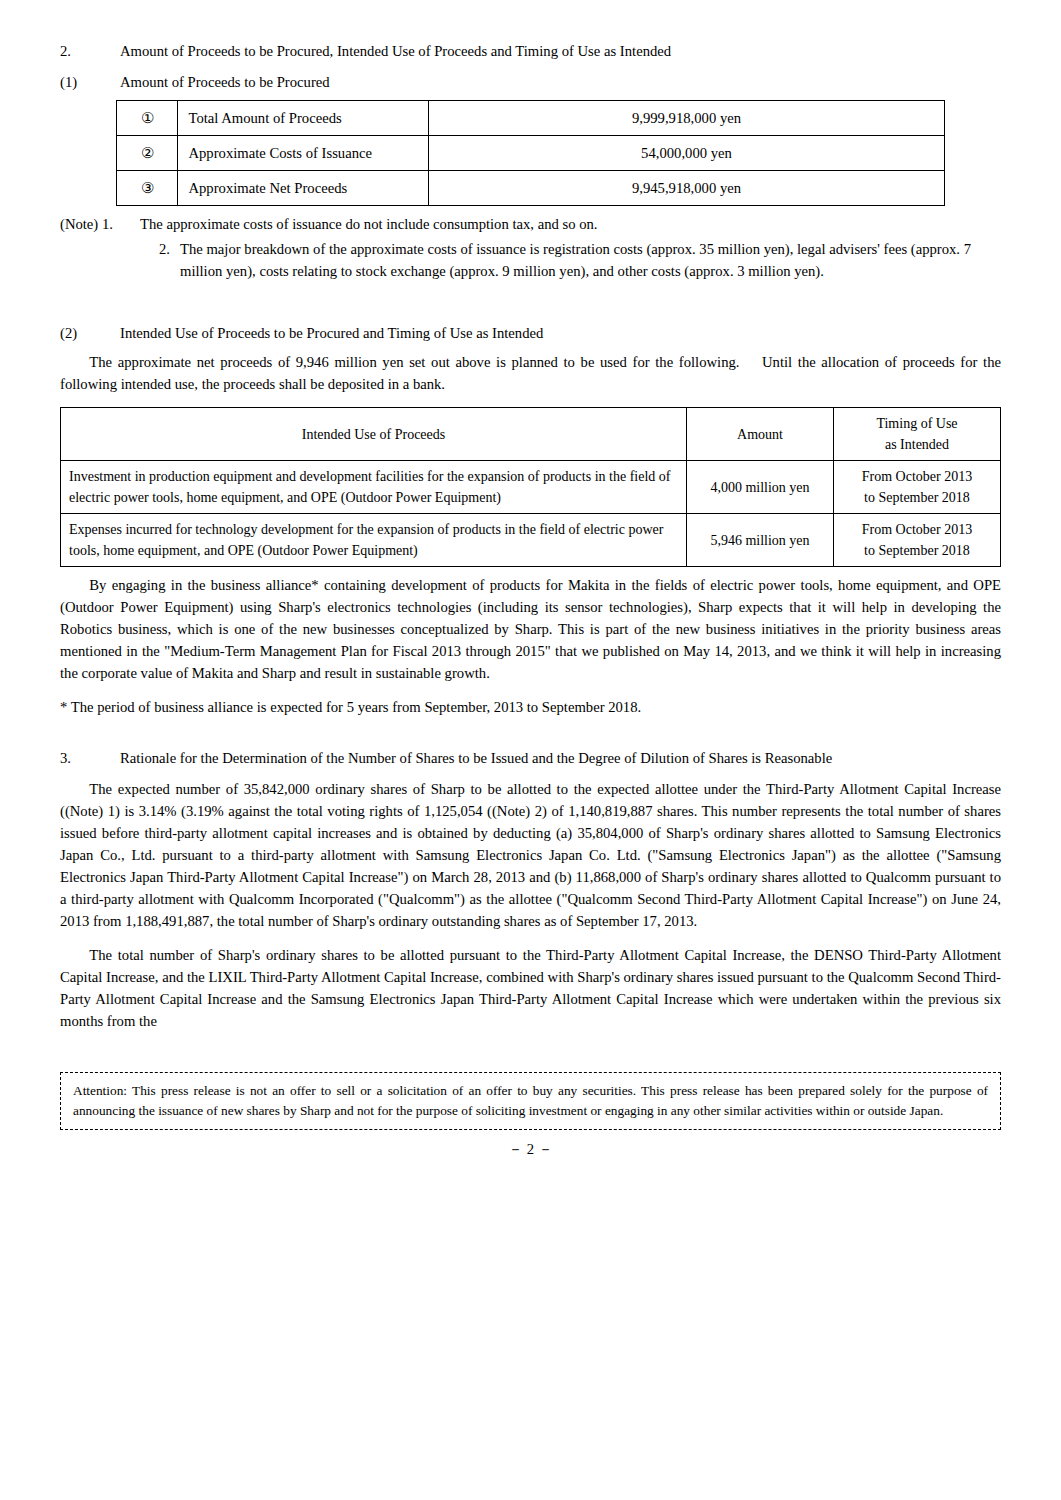2.
Amount of Proceeds to be Procured, Intended Use of Proceeds and Timing of Use as Intended
(1)
Amount of Proceeds to be Procured
| ① | Total Amount of Proceeds | 9,999,918,000 yen |
| ② | Approximate Costs of Issuance | 54,000,000 yen |
| ③ | Approximate Net Proceeds | 9,945,918,000 yen |
(Note) 1.
The approximate costs of issuance do not include consumption tax, and so on.
2.
The major breakdown of the approximate costs of issuance is registration costs (approx. 35 million yen), legal advisers' fees (approx. 7 million yen), costs relating to stock exchange (approx. 9 million yen), and other costs (approx. 3 million yen).
(2)
Intended Use of Proceeds to be Procured and Timing of Use as Intended
The approximate net proceeds of 9,946 million yen set out above is planned to be used for the following. Until the allocation of proceeds for the following intended use, the proceeds shall be deposited in a bank.
| Intended Use of Proceeds | Amount | Timing of Use as Intended |
| --- | --- | --- |
| Investment in production equipment and development facilities for the expansion of products in the field of electric power tools, home equipment, and OPE (Outdoor Power Equipment) | 4,000 million yen | From October 2013 to September 2018 |
| Expenses incurred for technology development for the expansion of products in the field of electric power tools, home equipment, and OPE (Outdoor Power Equipment) | 5,946 million yen | From October 2013 to September 2018 |
By engaging in the business alliance* containing development of products for Makita in the fields of electric power tools, home equipment, and OPE (Outdoor Power Equipment) using Sharp's electronics technologies (including its sensor technologies), Sharp expects that it will help in developing the Robotics business, which is one of the new businesses conceptualized by Sharp. This is part of the new business initiatives in the priority business areas mentioned in the "Medium-Term Management Plan for Fiscal 2013 through 2015" that we published on May 14, 2013, and we think it will help in increasing the corporate value of Makita and Sharp and result in sustainable growth.
* The period of business alliance is expected for 5 years from September, 2013 to September 2018.
3.
Rationale for the Determination of the Number of Shares to be Issued and the Degree of Dilution of Shares is Reasonable
The expected number of 35,842,000 ordinary shares of Sharp to be allotted to the expected allottee under the Third-Party Allotment Capital Increase ((Note) 1) is 3.14% (3.19% against the total voting rights of 1,125,054 ((Note) 2) of 1,140,819,887 shares. This number represents the total number of shares issued before third-party allotment capital increases and is obtained by deducting (a) 35,804,000 of Sharp's ordinary shares allotted to Samsung Electronics Japan Co., Ltd. pursuant to a third-party allotment with Samsung Electronics Japan Co. Ltd. ("Samsung Electronics Japan") as the allottee ("Samsung Electronics Japan Third-Party Allotment Capital Increase") on March 28, 2013 and (b) 11,868,000 of Sharp's ordinary shares allotted to Qualcomm pursuant to a third-party allotment with Qualcomm Incorporated ("Qualcomm") as the allottee ("Qualcomm Second Third-Party Allotment Capital Increase") on June 24, 2013 from 1,188,491,887, the total number of Sharp's ordinary outstanding shares as of September 17, 2013.
The total number of Sharp's ordinary shares to be allotted pursuant to the Third-Party Allotment Capital Increase, the DENSO Third-Party Allotment Capital Increase, and the LIXIL Third-Party Allotment Capital Increase, combined with Sharp's ordinary shares issued pursuant to the Qualcomm Second Third-Party Allotment Capital Increase and the Samsung Electronics Japan Third-Party Allotment Capital Increase which were undertaken within the previous six months from the
Attention: This press release is not an offer to sell or a solicitation of an offer to buy any securities. This press release has been prepared solely for the purpose of announcing the issuance of new shares by Sharp and not for the purpose of soliciting investment or engaging in any other similar activities within or outside Japan.
－ 2 －